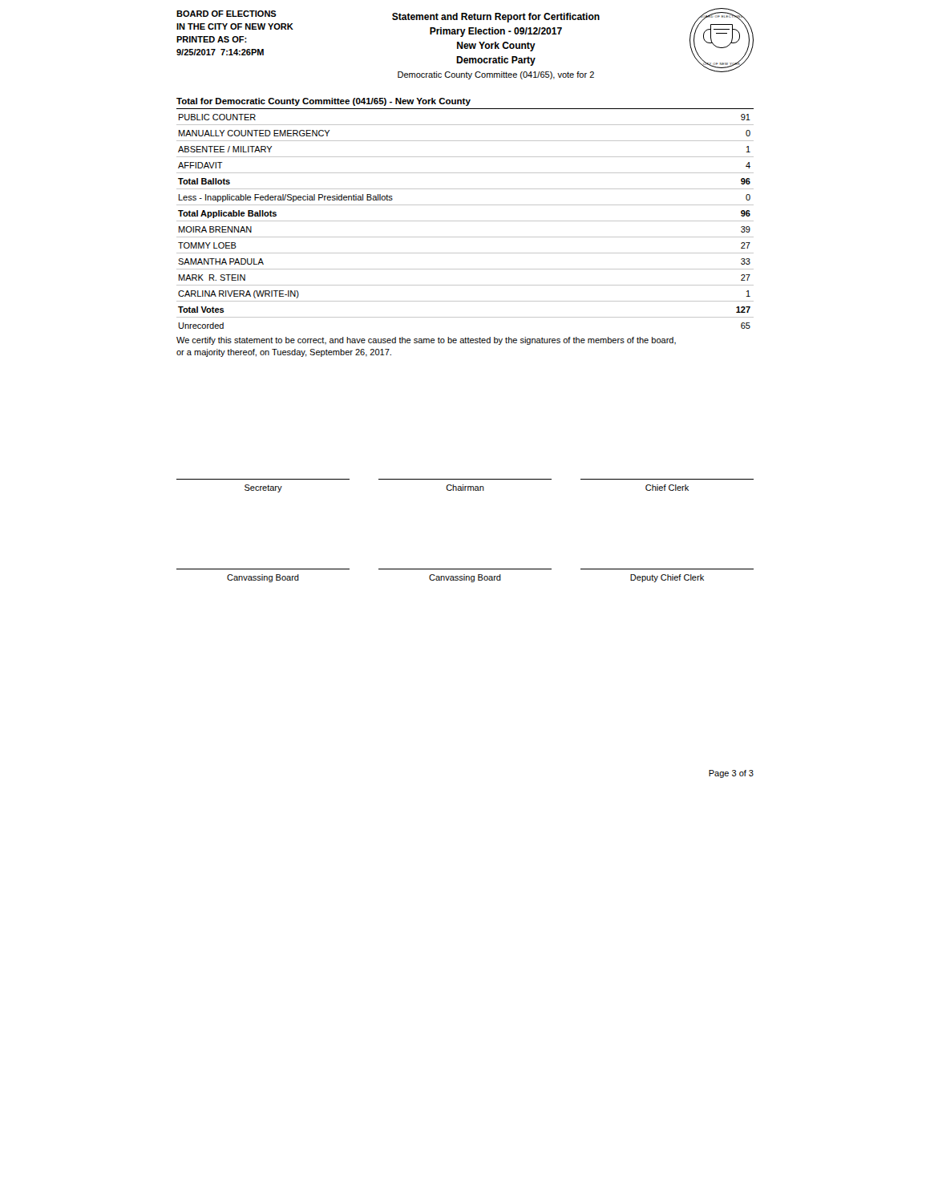BOARD OF ELECTIONS
IN THE CITY OF NEW YORK
PRINTED AS OF:
9/25/2017 7:14:26PM
Statement and Return Report for Certification
Primary Election - 09/12/2017
New York County
Democratic Party
Democratic County Committee (041/65), vote for 2
BOARD OF ELECTIONS
CITY OF NEW YORK
Total for Democratic County Committee (041/65) - New York County
| PUBLIC COUNTER | 91 |
| MANUALLY COUNTED EMERGENCY | 0 |
| ABSENTEE / MILITARY | 1 |
| AFFIDAVIT | 4 |
| Total Ballots | 96 |
| Less - Inapplicable Federal/Special Presidential Ballots | 0 |
| Total Applicable Ballots | 96 |
| MOIRA BRENNAN | 39 |
| TOMMY LOEB | 27 |
| SAMANTHA PADULA | 33 |
| MARK R. STEIN | 27 |
| CARLINA RIVERA (WRITE-IN) | 1 |
| Total Votes | 127 |
| Unrecorded | 65 |
We certify this statement to be correct, and have caused the same to be attested by the signatures of the members of the board,
or a majority thereof, on Tuesday, September 26, 2017.
Secretary
Chairman
Chief Clerk
Canvassing Board
Canvassing Board
Deputy Chief Clerk
Page 3 of 3